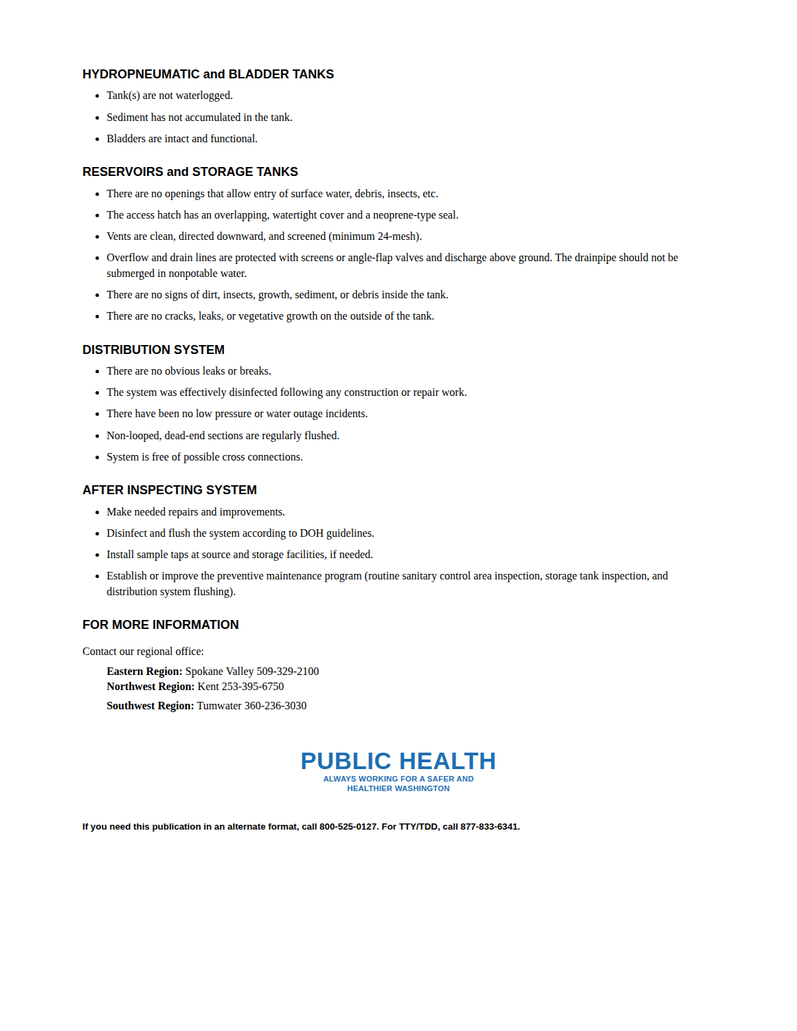HYDROPNEUMATIC and BLADDER TANKS
Tank(s) are not waterlogged.
Sediment has not accumulated in the tank.
Bladders are intact and functional.
RESERVOIRS and STORAGE TANKS
There are no openings that allow entry of surface water, debris, insects, etc.
The access hatch has an overlapping, watertight cover and a neoprene-type seal.
Vents are clean, directed downward, and screened (minimum 24-mesh).
Overflow and drain lines are protected with screens or angle-flap valves and discharge above ground. The drainpipe should not be submerged in nonpotable water.
There are no signs of dirt, insects, growth, sediment, or debris inside the tank.
There are no cracks, leaks, or vegetative growth on the outside of the tank.
DISTRIBUTION SYSTEM
There are no obvious leaks or breaks.
The system was effectively disinfected following any construction or repair work.
There have been no low pressure or water outage incidents.
Non-looped, dead-end sections are regularly flushed.
System is free of possible cross connections.
AFTER INSPECTING SYSTEM
Make needed repairs and improvements.
Disinfect and flush the system according to DOH guidelines.
Install sample taps at source and storage facilities, if needed.
Establish or improve the preventive maintenance program (routine sanitary control area inspection, storage tank inspection, and distribution system flushing).
FOR MORE INFORMATION
Contact our regional office:
Eastern Region: Spokane Valley 509-329-2100
Northwest Region: Kent 253-395-6750
Southwest Region: Tumwater 360-236-3030
PUBLIC HEALTH
ALWAYS WORKING FOR A SAFER AND
HEALTHIER WASHINGTON
If you need this publication in an alternate format, call 800-525-0127. For TTY/TDD, call 877-833-6341.